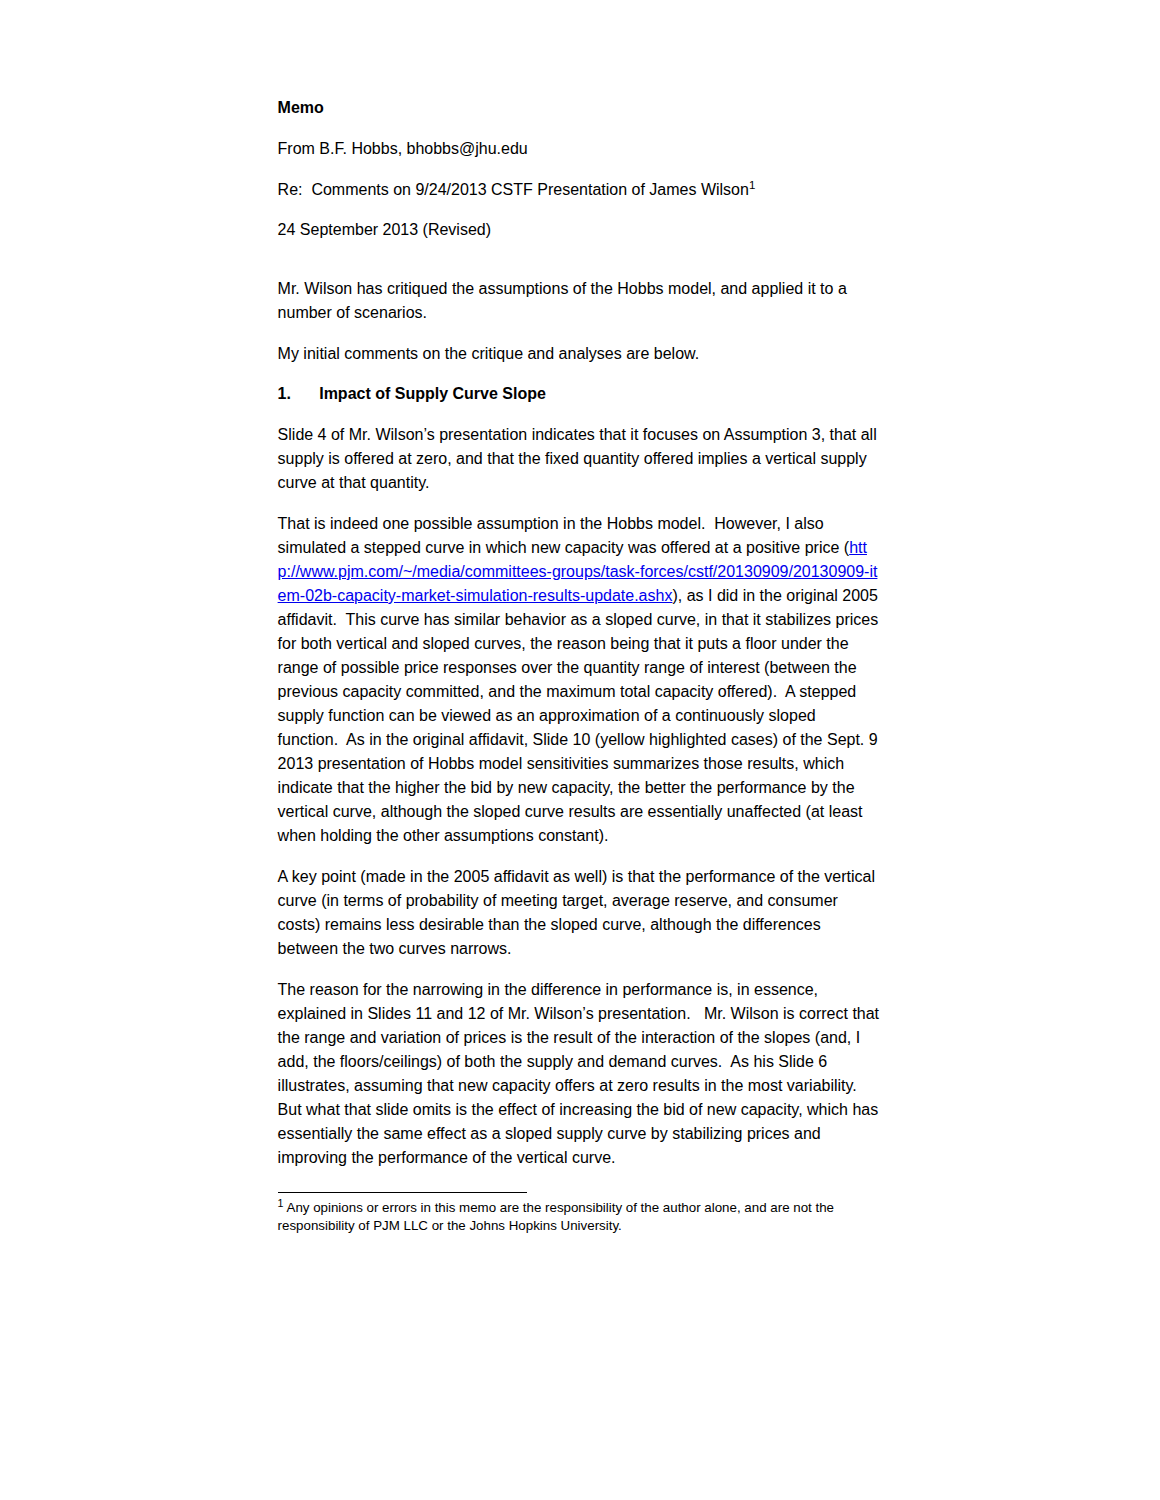Memo
From B.F. Hobbs, bhobbs@jhu.edu
Re: Comments on 9/24/2013 CSTF Presentation of James Wilson1
24 September 2013 (Revised)
Mr. Wilson has critiqued the assumptions of the Hobbs model, and applied it to a number of scenarios.
My initial comments on the critique and analyses are below.
1. Impact of Supply Curve Slope
Slide 4 of Mr. Wilson’s presentation indicates that it focuses on Assumption 3, that all supply is offered at zero, and that the fixed quantity offered implies a vertical supply curve at that quantity.
That is indeed one possible assumption in the Hobbs model. However, I also simulated a stepped curve in which new capacity was offered at a positive price (http://www.pjm.com/~/media/committees-groups/task-forces/cstf/20130909/20130909-item-02b-capacity-market-simulation-results-update.ashx), as I did in the original 2005 affidavit. This curve has similar behavior as a sloped curve, in that it stabilizes prices for both vertical and sloped curves, the reason being that it puts a floor under the range of possible price responses over the quantity range of interest (between the previous capacity committed, and the maximum total capacity offered). A stepped supply function can be viewed as an approximation of a continuously sloped function. As in the original affidavit, Slide 10 (yellow highlighted cases) of the Sept. 9 2013 presentation of Hobbs model sensitivities summarizes those results, which indicate that the higher the bid by new capacity, the better the performance by the vertical curve, although the sloped curve results are essentially unaffected (at least when holding the other assumptions constant).
A key point (made in the 2005 affidavit as well) is that the performance of the vertical curve (in terms of probability of meeting target, average reserve, and consumer costs) remains less desirable than the sloped curve, although the differences between the two curves narrows.
The reason for the narrowing in the difference in performance is, in essence, explained in Slides 11 and 12 of Mr. Wilson’s presentation. Mr. Wilson is correct that the range and variation of prices is the result of the interaction of the slopes (and, I add, the floors/ceilings) of both the supply and demand curves. As his Slide 6 illustrates, assuming that new capacity offers at zero results in the most variability. But what that slide omits is the effect of increasing the bid of new capacity, which has essentially the same effect as a sloped supply curve by stabilizing prices and improving the performance of the vertical curve.
1 Any opinions or errors in this memo are the responsibility of the author alone, and are not the responsibility of PJM LLC or the Johns Hopkins University.